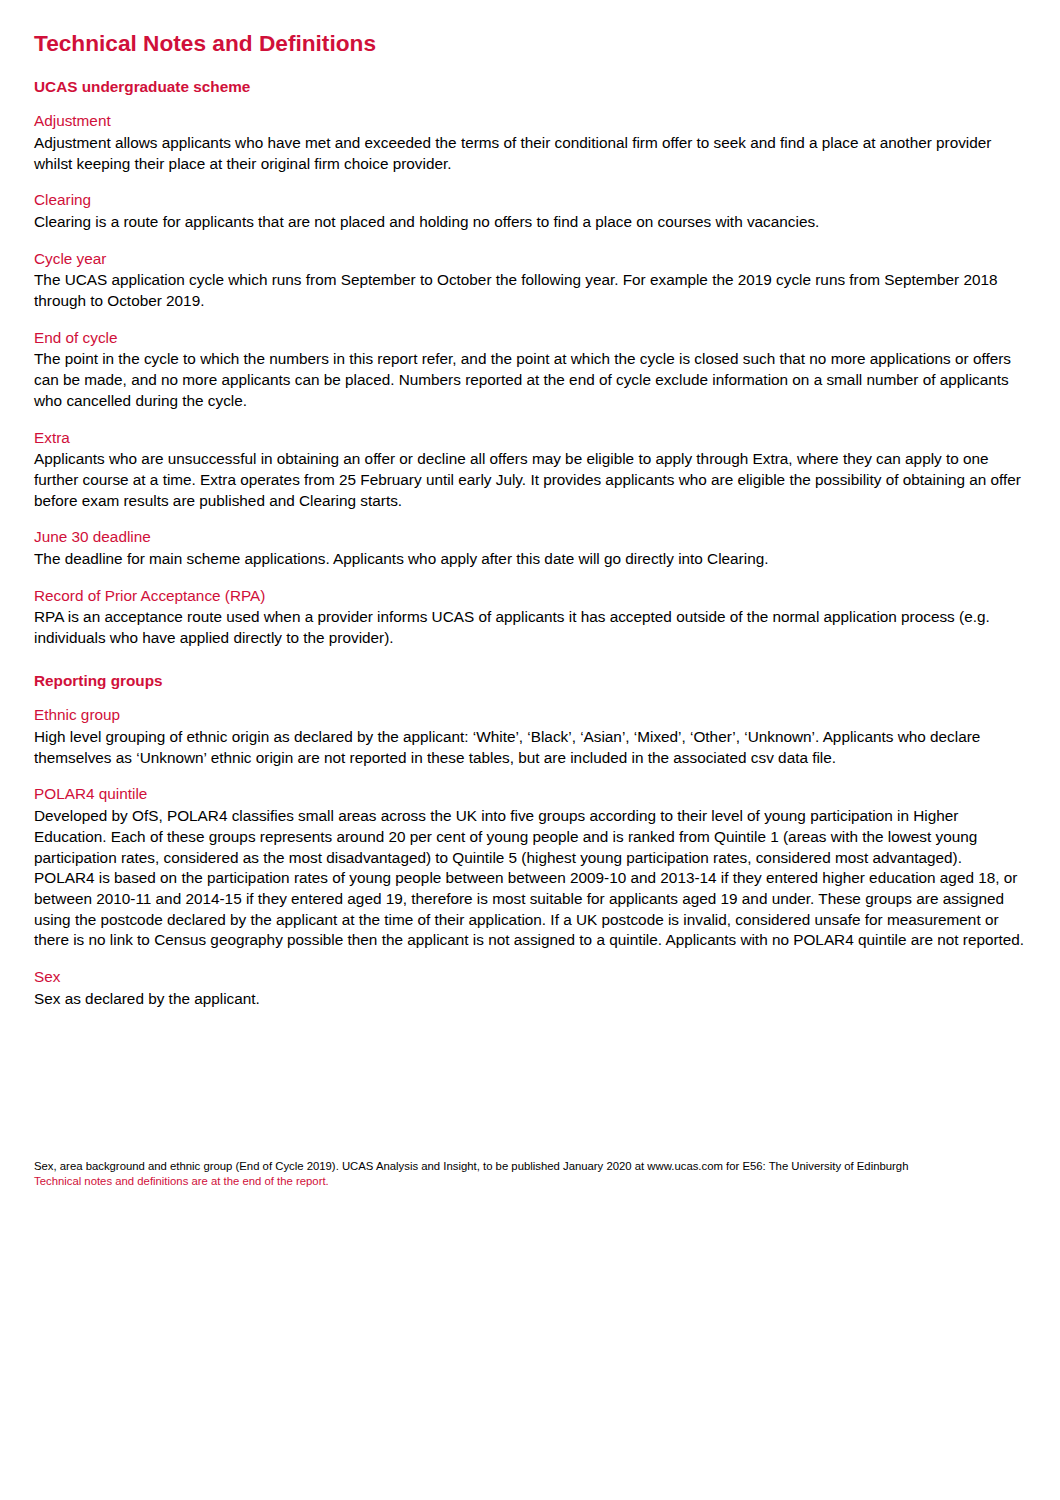Technical Notes and Definitions
UCAS undergraduate scheme
Adjustment
Adjustment allows applicants who have met and exceeded the terms of their conditional firm offer to seek and find a place at another provider whilst keeping their place at their original firm choice provider.
Clearing
Clearing is a route for applicants that are not placed and holding no offers to find a place on courses with vacancies.
Cycle year
The UCAS application cycle which runs from September to October the following year. For example the 2019 cycle runs from September 2018 through to October 2019.
End of cycle
The point in the cycle to which the numbers in this report refer, and the point at which the cycle is closed such that no more applications or offers can be made, and no more applicants can be placed. Numbers reported at the end of cycle exclude information on a small number of applicants who cancelled during the cycle.
Extra
Applicants who are unsuccessful in obtaining an offer or decline all offers may be eligible to apply through Extra, where they can apply to one further course at a time. Extra operates from 25 February until early July. It provides applicants who are eligible the possibility of obtaining an offer before exam results are published and Clearing starts.
June 30 deadline
The deadline for main scheme applications. Applicants who apply after this date will go directly into Clearing.
Record of Prior Acceptance (RPA)
RPA is an acceptance route used when a provider informs UCAS of applicants it has accepted outside of the normal application process (e.g. individuals who have applied directly to the provider).
Reporting groups
Ethnic group
High level grouping of ethnic origin as declared by the applicant: ‘White’, ‘Black’, ‘Asian’, ‘Mixed’, ‘Other’, ‘Unknown’. Applicants who declare themselves as ‘Unknown’ ethnic origin are not reported in these tables, but are included in the associated csv data file.
POLAR4 quintile
Developed by OfS, POLAR4 classifies small areas across the UK into five groups according to their level of young participation in Higher Education. Each of these groups represents around 20 per cent of young people and is ranked from Quintile 1 (areas with the lowest young participation rates, considered as the most disadvantaged) to Quintile 5 (highest young participation rates, considered most advantaged). POLAR4 is based on the participation rates of young people between between 2009-10 and 2013-14 if they entered higher education aged 18, or between 2010-11 and 2014-15 if they entered aged 19, therefore is most suitable for applicants aged 19 and under. These groups are assigned using the postcode declared by the applicant at the time of their application. If a UK postcode is invalid, considered unsafe for measurement or there is no link to Census geography possible then the applicant is not assigned to a quintile. Applicants with no POLAR4 quintile are not reported.
Sex
Sex as declared by the applicant.
Sex, area background and ethnic group (End of Cycle 2019). UCAS Analysis and Insight, to be published January 2020 at www.ucas.com for E56: The University of Edinburgh
Technical notes and definitions are at the end of the report.